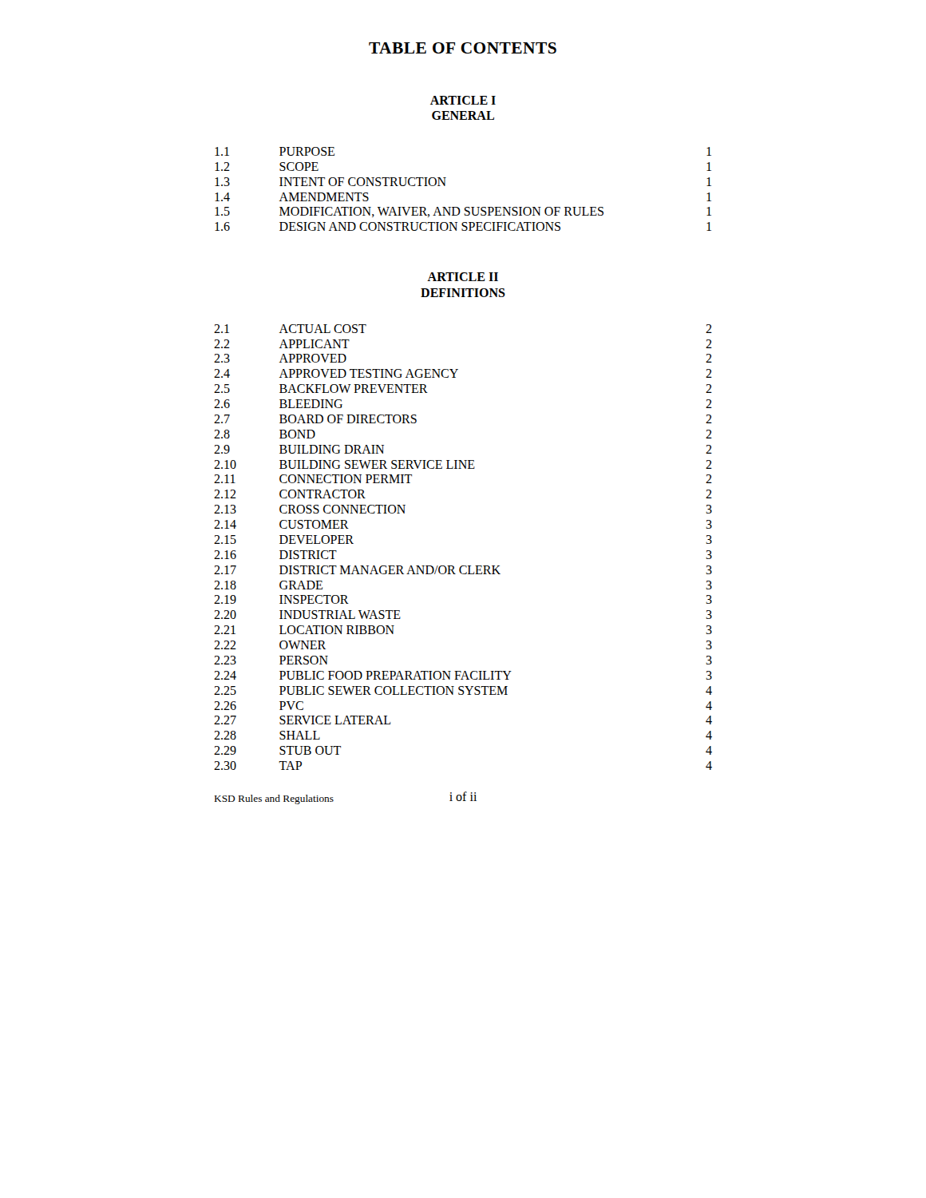TABLE OF CONTENTS
ARTICLE I
GENERAL
| 1.1 | PURPOSE | 1 |
| 1.2 | SCOPE | 1 |
| 1.3 | INTENT OF CONSTRUCTION | 1 |
| 1.4 | AMENDMENTS | 1 |
| 1.5 | MODIFICATION, WAIVER, AND SUSPENSION OF RULES | 1 |
| 1.6 | DESIGN AND CONSTRUCTION SPECIFICATIONS | 1 |
ARTICLE II
DEFINITIONS
| 2.1 | ACTUAL COST | 2 |
| 2.2 | APPLICANT | 2 |
| 2.3 | APPROVED | 2 |
| 2.4 | APPROVED TESTING AGENCY | 2 |
| 2.5 | BACKFLOW PREVENTER | 2 |
| 2.6 | BLEEDING | 2 |
| 2.7 | BOARD OF DIRECTORS | 2 |
| 2.8 | BOND | 2 |
| 2.9 | BUILDING DRAIN | 2 |
| 2.10 | BUILDING SEWER SERVICE LINE | 2 |
| 2.11 | CONNECTION PERMIT | 2 |
| 2.12 | CONTRACTOR | 2 |
| 2.13 | CROSS CONNECTION | 3 |
| 2.14 | CUSTOMER | 3 |
| 2.15 | DEVELOPER | 3 |
| 2.16 | DISTRICT | 3 |
| 2.17 | DISTRICT MANAGER AND/OR CLERK | 3 |
| 2.18 | GRADE | 3 |
| 2.19 | INSPECTOR | 3 |
| 2.20 | INDUSTRIAL WASTE | 3 |
| 2.21 | LOCATION RIBBON | 3 |
| 2.22 | OWNER | 3 |
| 2.23 | PERSON | 3 |
| 2.24 | PUBLIC FOOD PREPARATION FACILITY | 3 |
| 2.25 | PUBLIC SEWER COLLECTION SYSTEM | 4 |
| 2.26 | PVC | 4 |
| 2.27 | SERVICE LATERAL | 4 |
| 2.28 | SHALL | 4 |
| 2.29 | STUB OUT | 4 |
| 2.30 | TAP | 4 |
KSD Rules and Regulations
i of ii